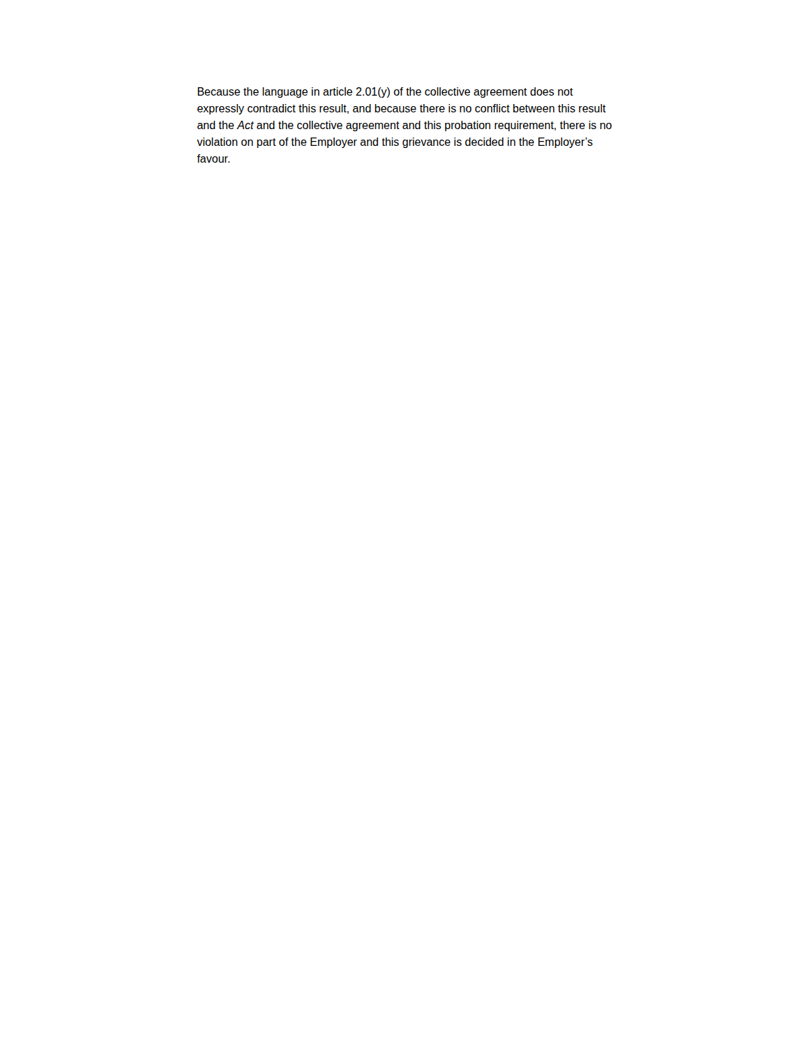Because the language in article 2.01(y) of the collective agreement does not expressly contradict this result, and because there is no conflict between this result and the Act and the collective agreement and this probation requirement, there is no violation on part of the Employer and this grievance is decided in the Employer’s favour.